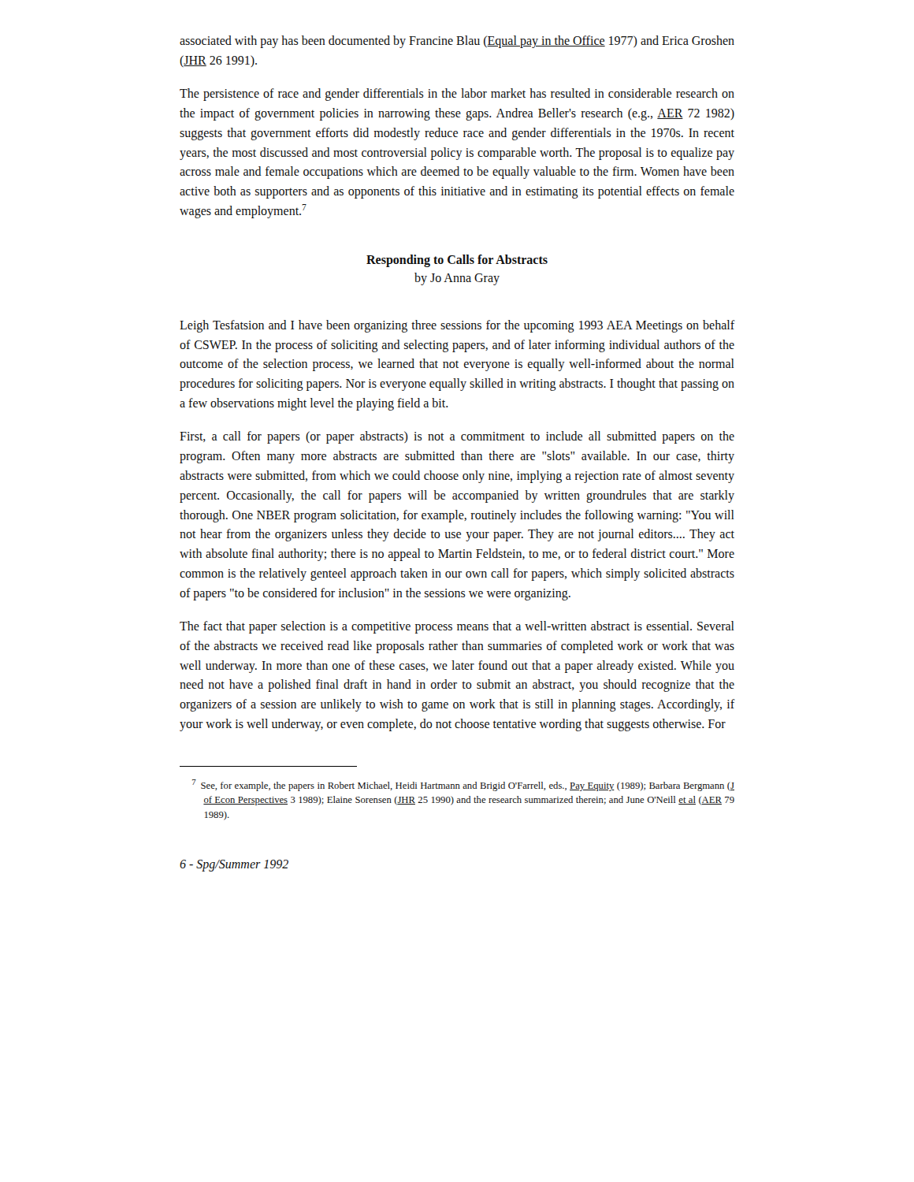associated with pay has been documented by Francine Blau (Equal pay in the Office 1977) and Erica Groshen (JHR 26 1991).
The persistence of race and gender differentials in the labor market has resulted in considerable research on the impact of government policies in narrowing these gaps. Andrea Beller's research (e.g., AER 72 1982) suggests that government efforts did modestly reduce race and gender differentials in the 1970s. In recent years, the most discussed and most controversial policy is comparable worth. The proposal is to equalize pay across male and female occupations which are deemed to be equally valuable to the firm. Women have been active both as supporters and as opponents of this initiative and in estimating its potential effects on female wages and employment.7
Responding to Calls for Abstracts
by Jo Anna Gray
Leigh Tesfatsion and I have been organizing three sessions for the upcoming 1993 AEA Meetings on behalf of CSWEP. In the process of soliciting and selecting papers, and of later informing individual authors of the outcome of the selection process, we learned that not everyone is equally well-informed about the normal procedures for soliciting papers. Nor is everyone equally skilled in writing abstracts. I thought that passing on a few observations might level the playing field a bit.
First, a call for papers (or paper abstracts) is not a commitment to include all submitted papers on the program. Often many more abstracts are submitted than there are "slots" available. In our case, thirty abstracts were submitted, from which we could choose only nine, implying a rejection rate of almost seventy percent. Occasionally, the call for papers will be accompanied by written groundrules that are starkly thorough. One NBER program solicitation, for example, routinely includes the following warning: "You will not hear from the organizers unless they decide to use your paper. They are not journal editors.... They act with absolute final authority; there is no appeal to Martin Feldstein, to me, or to federal district court." More common is the relatively genteel approach taken in our own call for papers, which simply solicited abstracts of papers "to be considered for inclusion" in the sessions we were organizing.
The fact that paper selection is a competitive process means that a well-written abstract is essential. Several of the abstracts we received read like proposals rather than summaries of completed work or work that was well underway. In more than one of these cases, we later found out that a paper already existed. While you need not have a polished final draft in hand in order to submit an abstract, you should recognize that the organizers of a session are unlikely to wish to game on work that is still in planning stages. Accordingly, if your work is well underway, or even complete, do not choose tentative wording that suggests otherwise. For
7 See, for example, the papers in Robert Michael, Heidi Hartmann and Brigid O'Farrell, eds., Pay Equity (1989); Barbara Bergmann (J of Econ Perspectives 3 1989); Elaine Sorensen (JHR 25 1990) and the research summarized therein; and June O'Neill et al (AER 79 1989).
6 - Spg/Summer 1992